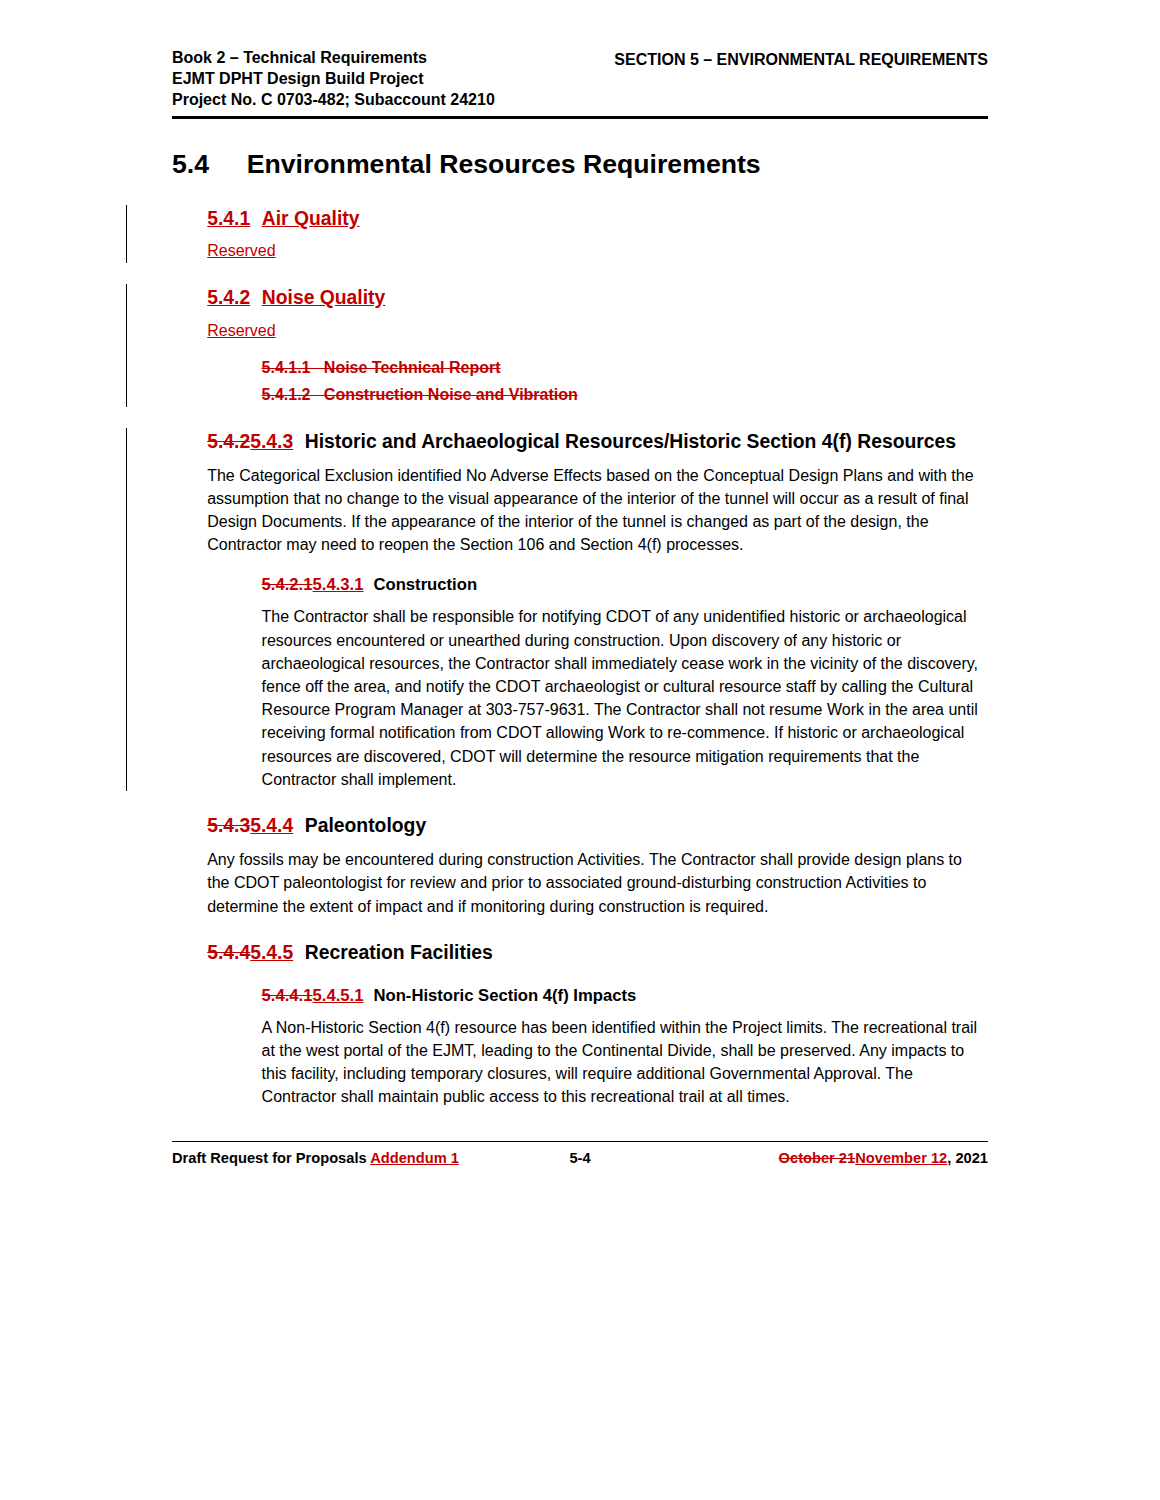Book 2 – Technical Requirements
EJMT DPHT Design Build Project
Project No. C 0703-482; Subaccount 24210
SECTION 5 – ENVIRONMENTAL REQUIREMENTS
5.4 Environmental Resources Requirements
5.4.1 Air Quality
Reserved
5.4.2 Noise Quality
Reserved
5.4.1.1 Noise Technical Report
5.4.1.2 Construction Noise and Vibration
5.4.25.4.3 Historic and Archaeological Resources/Historic Section 4(f) Resources
The Categorical Exclusion identified No Adverse Effects based on the Conceptual Design Plans and with the assumption that no change to the visual appearance of the interior of the tunnel will occur as a result of final Design Documents. If the appearance of the interior of the tunnel is changed as part of the design, the Contractor may need to reopen the Section 106 and Section 4(f) processes.
5.4.2.15.4.3.1 Construction
The Contractor shall be responsible for notifying CDOT of any unidentified historic or archaeological resources encountered or unearthed during construction. Upon discovery of any historic or archaeological resources, the Contractor shall immediately cease work in the vicinity of the discovery, fence off the area, and notify the CDOT archaeologist or cultural resource staff by calling the Cultural Resource Program Manager at 303-757-9631. The Contractor shall not resume Work in the area until receiving formal notification from CDOT allowing Work to re-commence. If historic or archaeological resources are discovered, CDOT will determine the resource mitigation requirements that the Contractor shall implement.
5.4.35.4.4 Paleontology
Any fossils may be encountered during construction Activities. The Contractor shall provide design plans to the CDOT paleontologist for review and prior to associated ground-disturbing construction Activities to determine the extent of impact and if monitoring during construction is required.
5.4.45.4.5 Recreation Facilities
5.4.4.15.4.5.1 Non-Historic Section 4(f) Impacts
A Non-Historic Section 4(f) resource has been identified within the Project limits. The recreational trail at the west portal of the EJMT, leading to the Continental Divide, shall be preserved. Any impacts to this facility, including temporary closures, will require additional Governmental Approval. The Contractor shall maintain public access to this recreational trail at all times.
Draft Request for Proposals Addendum 1
5-4
October 21 November 12, 2021